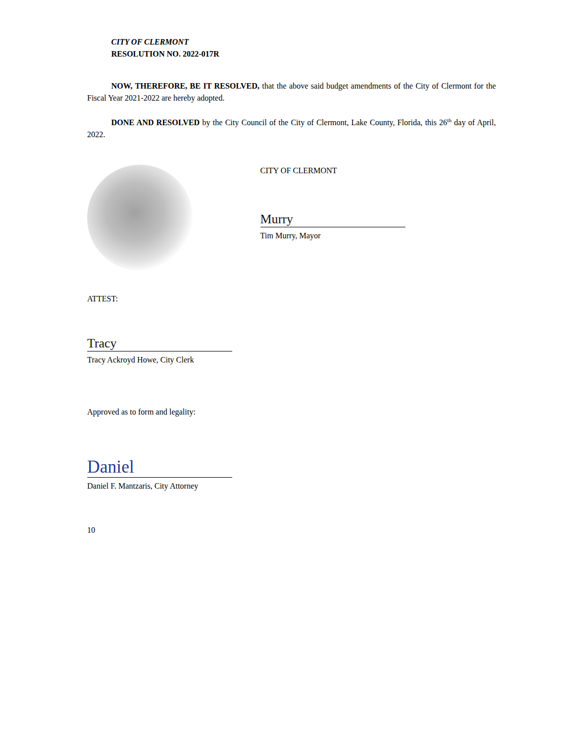CITY OF CLERMONT
RESOLUTION NO. 2022-017R
NOW, THEREFORE, BE IT RESOLVED, that the above said budget amendments of the City of Clermont for the Fiscal Year 2021-2022 are hereby adopted.
DONE AND RESOLVED by the City Council of the City of Clermont, Lake County, Florida, this 26th day of April, 2022.
CITY OF CLERMONT
Murry
Tim Murry, Mayor
ATTEST:
Tracy
Tracy Ackroyd Howe, City Clerk
Approved as to form and legality:
Daniel
Daniel F. Mantzaris, City Attorney
10